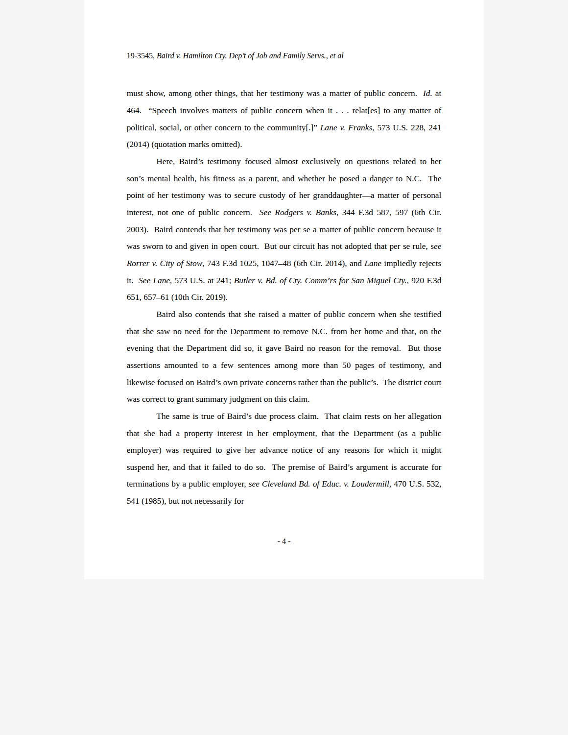19-3545, Baird v. Hamilton Cty. Dep’t of Job and Family Servs., et al
must show, among other things, that her testimony was a matter of public concern. Id. at 464. “Speech involves matters of public concern when it . . . relat[es] to any matter of political, social, or other concern to the community[.]” Lane v. Franks, 573 U.S. 228, 241 (2014) (quotation marks omitted).
Here, Baird’s testimony focused almost exclusively on questions related to her son’s mental health, his fitness as a parent, and whether he posed a danger to N.C. The point of her testimony was to secure custody of her granddaughter—a matter of personal interest, not one of public concern. See Rodgers v. Banks, 344 F.3d 587, 597 (6th Cir. 2003). Baird contends that her testimony was per se a matter of public concern because it was sworn to and given in open court. But our circuit has not adopted that per se rule, see Rorrer v. City of Stow, 743 F.3d 1025, 1047–48 (6th Cir. 2014), and Lane impliedly rejects it. See Lane, 573 U.S. at 241; Butler v. Bd. of Cty. Comm’rs for San Miguel Cty., 920 F.3d 651, 657–61 (10th Cir. 2019).
Baird also contends that she raised a matter of public concern when she testified that she saw no need for the Department to remove N.C. from her home and that, on the evening that the Department did so, it gave Baird no reason for the removal. But those assertions amounted to a few sentences among more than 50 pages of testimony, and likewise focused on Baird’s own private concerns rather than the public’s. The district court was correct to grant summary judgment on this claim.
The same is true of Baird’s due process claim. That claim rests on her allegation that she had a property interest in her employment, that the Department (as a public employer) was required to give her advance notice of any reasons for which it might suspend her, and that it failed to do so. The premise of Baird’s argument is accurate for terminations by a public employer, see Cleveland Bd. of Educ. v. Loudermill, 470 U.S. 532, 541 (1985), but not necessarily for
- 4 -